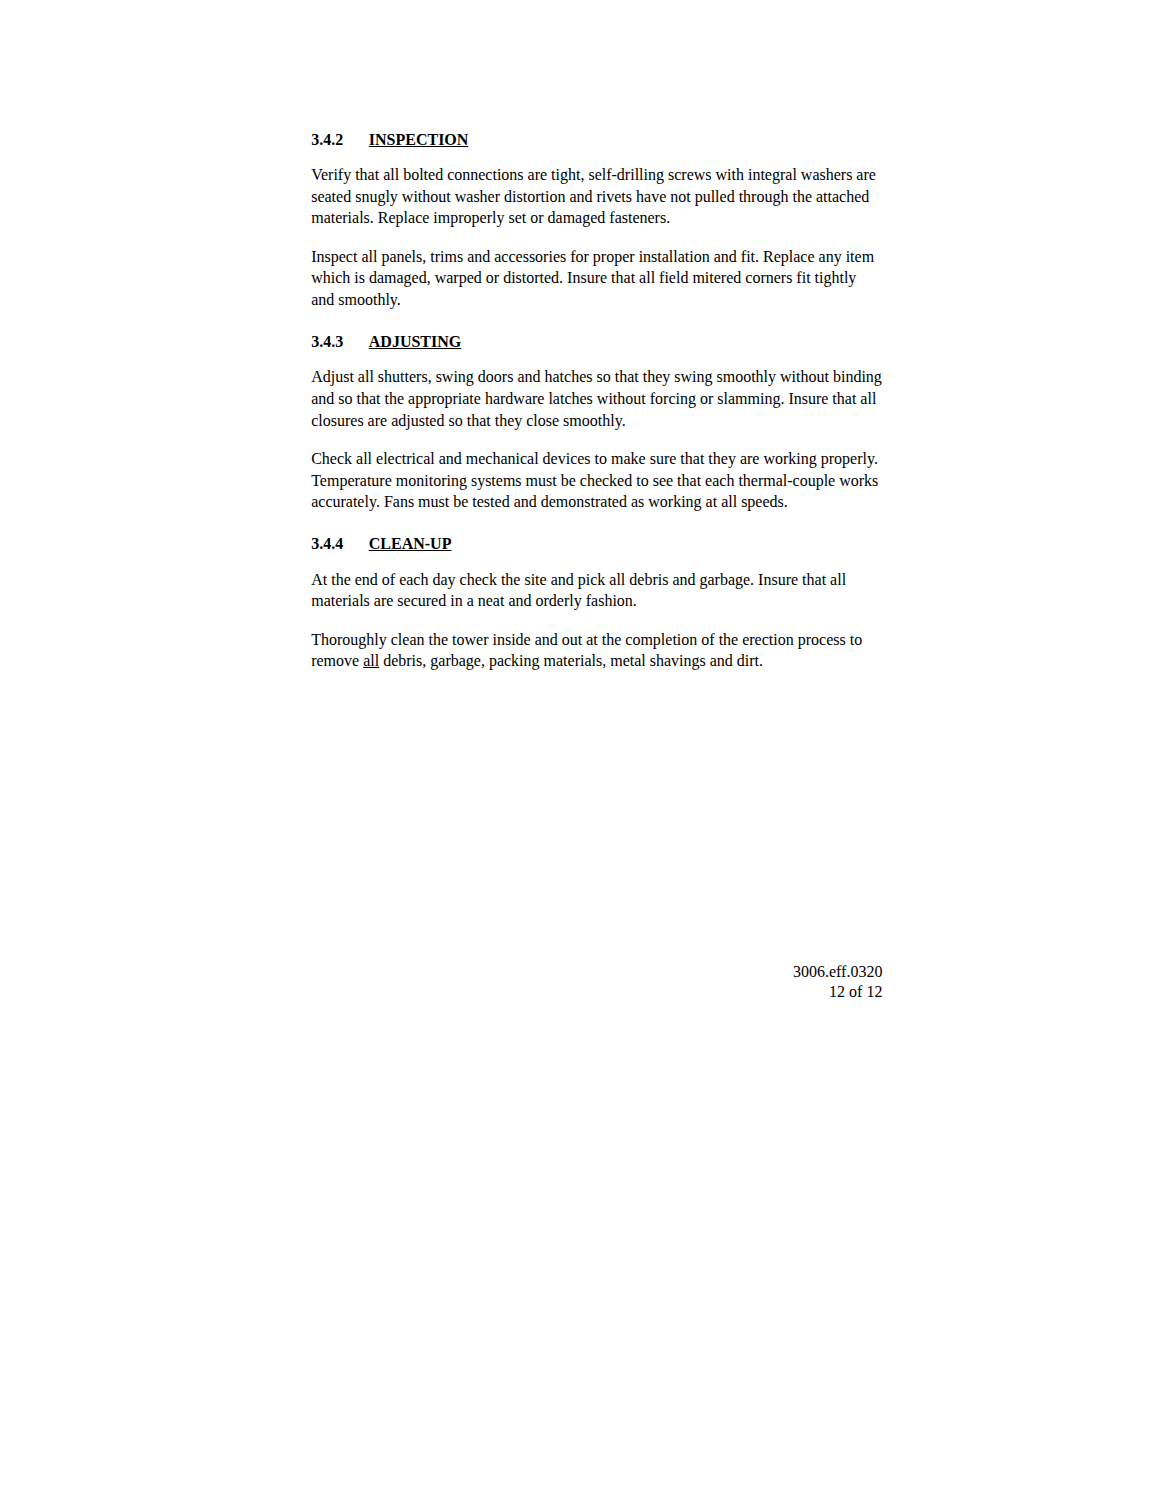3.4.2 INSPECTION
Verify that all bolted connections are tight, self-drilling screws with integral washers are seated snugly without washer distortion and rivets have not pulled through the attached materials. Replace improperly set or damaged fasteners.
Inspect all panels, trims and accessories for proper installation and fit. Replace any item which is damaged, warped or distorted. Insure that all field mitered corners fit tightly and smoothly.
3.4.3 ADJUSTING
Adjust all shutters, swing doors and hatches so that they swing smoothly without binding and so that the appropriate hardware latches without forcing or slamming. Insure that all closures are adjusted so that they close smoothly.
Check all electrical and mechanical devices to make sure that they are working properly. Temperature monitoring systems must be checked to see that each thermal-couple works accurately. Fans must be tested and demonstrated as working at all speeds.
3.4.4 CLEAN-UP
At the end of each day check the site and pick all debris and garbage. Insure that all materials are secured in a neat and orderly fashion.
Thoroughly clean the tower inside and out at the completion of the erection process to remove all debris, garbage, packing materials, metal shavings and dirt.
3006.eff.0320
12 of 12